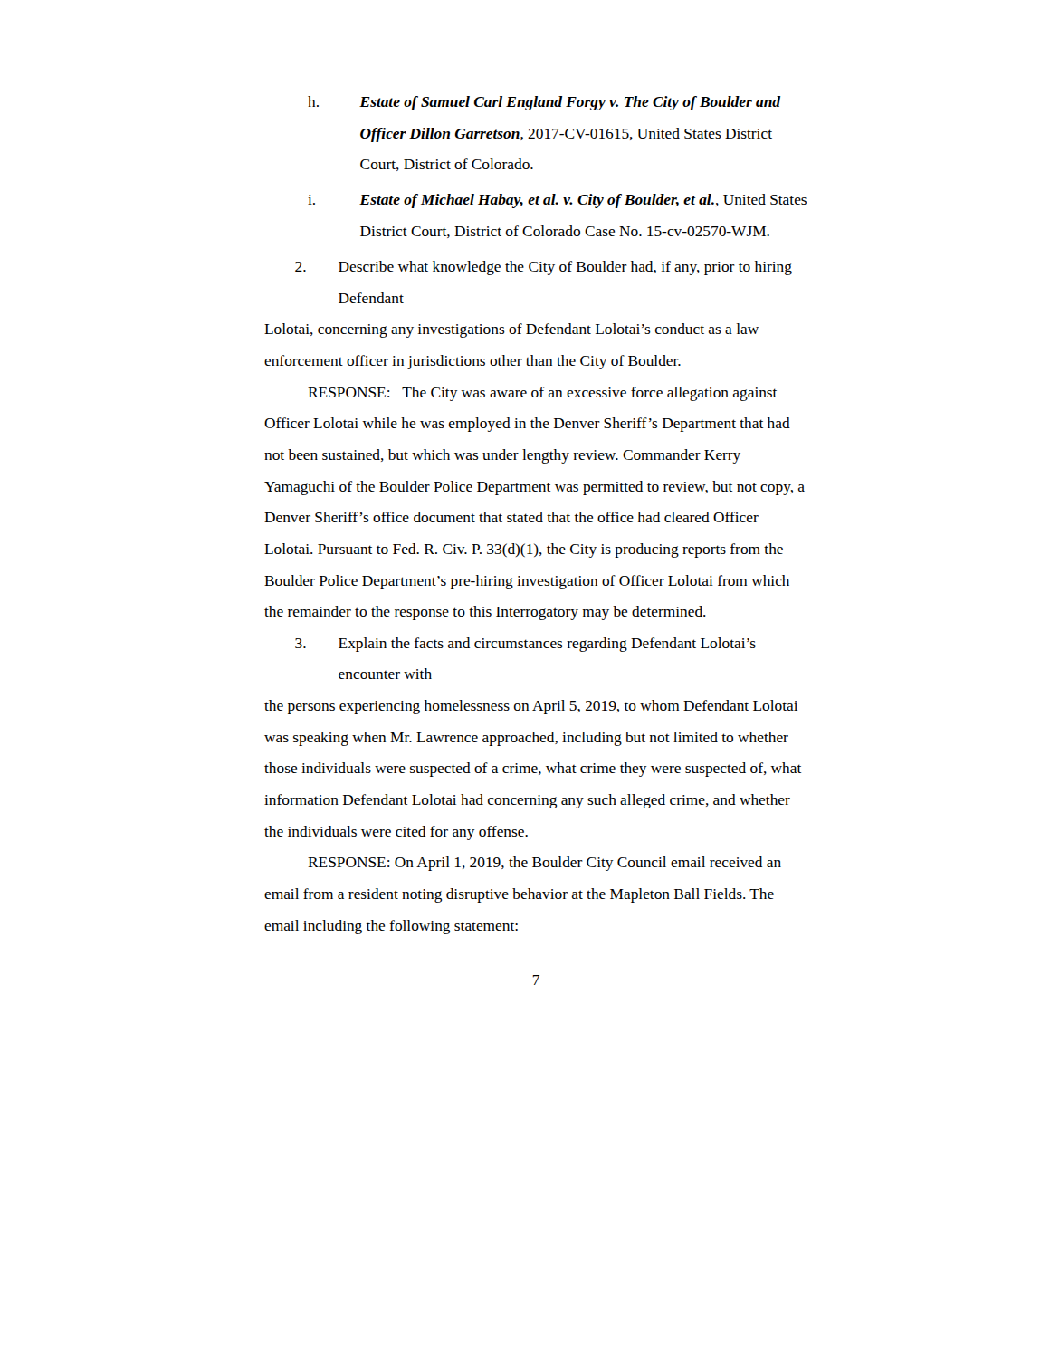h.
Estate of Samuel Carl England Forgy v. The City of Boulder and Officer Dillon Garretson, 2017-CV-01615, United States District Court, District of Colorado.
i.
Estate of Michael Habay, et al. v. City of Boulder, et al., United States District Court, District of Colorado Case No. 15-cv-02570-WJM.
2.
Describe what knowledge the City of Boulder had, if any, prior to hiring Defendant
Lolotai, concerning any investigations of Defendant Lolotai’s conduct as a law enforcement officer in jurisdictions other than the City of Boulder.
RESPONSE: The City was aware of an excessive force allegation against Officer Lolotai while he was employed in the Denver Sheriff’s Department that had not been sustained, but which was under lengthy review. Commander Kerry Yamaguchi of the Boulder Police Department was permitted to review, but not copy, a Denver Sheriff’s office document that stated that the office had cleared Officer Lolotai. Pursuant to Fed. R. Civ. P. 33(d)(1), the City is producing reports from the Boulder Police Department’s pre-hiring investigation of Officer Lolotai from which the remainder to the response to this Interrogatory may be determined.
3.
Explain the facts and circumstances regarding Defendant Lolotai’s encounter with
the persons experiencing homelessness on April 5, 2019, to whom Defendant Lolotai was speaking when Mr. Lawrence approached, including but not limited to whether those individuals were suspected of a crime, what crime they were suspected of, what information Defendant Lolotai had concerning any such alleged crime, and whether the individuals were cited for any offense.
RESPONSE: On April 1, 2019, the Boulder City Council email received an email from a resident noting disruptive behavior at the Mapleton Ball Fields. The email including the following statement:
7